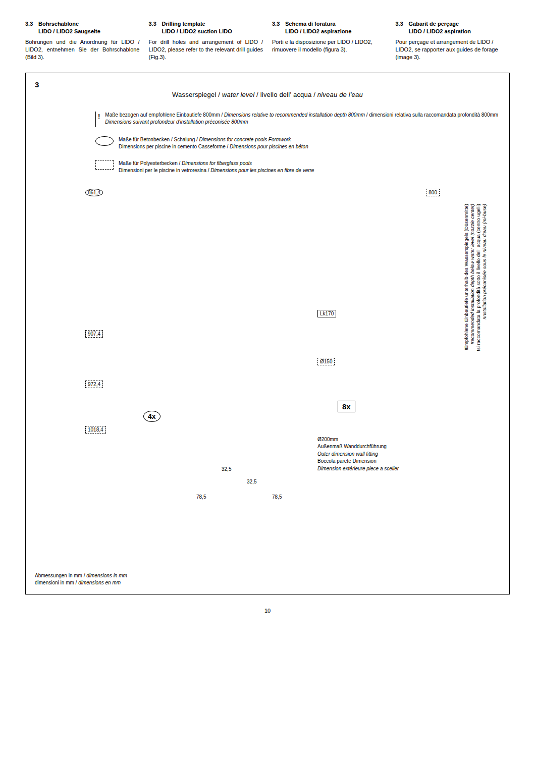3.3 BohrschabloneLIDO / LIDO2 Saugseite
Bohrungen und die Anordnung für LIDO / LIDO2, entnehmen Sie der Bohrschablone (Bild 3).
3.3 Drilling templateLIDO / LIDO2 suction LIDO
For drill holes and arrangement of LIDO / LIDO2, please refer to the relevant drill guides (Fig.3).
3.3 Schema di foraturaLIDO / LIDO2 aspirazione
Porti e la disposizione per LIDO / LIDO2, rimuovere il modello (figura 3).
3.3 Gabarit de perçageLIDO / LIDO2 aspiration
Pour perçage et arrangement de LIDO / LIDO2, se rapporter aux guides de forage (image 3).
3
Wasserspiegel / water level / livello dell' acqua / niveau de l'eau
!
Maße bezogen auf empfohlene Einbautiefe 800mm / Dimensions relative to recommended installation depth 800mm / dimensioni relativa sulla raccomandata profondità 800mm
Dimensions suivant profondeur d'installation préconisée 800mm
Maße für Betonbecken / Schalung / Dimensions for concrete pools Formwork
Dimensions per piscine in cemento Casseforme / Dimensions pour piscines en béton
Maße für Polyesterbecken / Dimensions for fiberglass pools
Dimensioni per le piscine in vetroresina / Dimensions pour les piscines en fibre de verre
861,4
907,4
972,4
1018,4
800
!Empfohlene Einbautiefe unterhalb des Wasserspiegels (Düsenmitte)
!recommended installation depth below water level (nozzle center)
!si raccomandata la profondità sotto il livello dell' acqua (centro ugelli)
!Installation préconisée sous le niveau d'eau (mi-buse)
Lk170
Ø150
8x
4x
Ø200mm
Außenmaß Wanddurchführung
Outer dimension wall fitting
Boccola parete Dimension
Dimension extérieure piece a sceller
32,5
32,5
78,5
78,5
Abmessungen in mm / dimensions in mm
dimensioni in mm / dimensions en mm
10